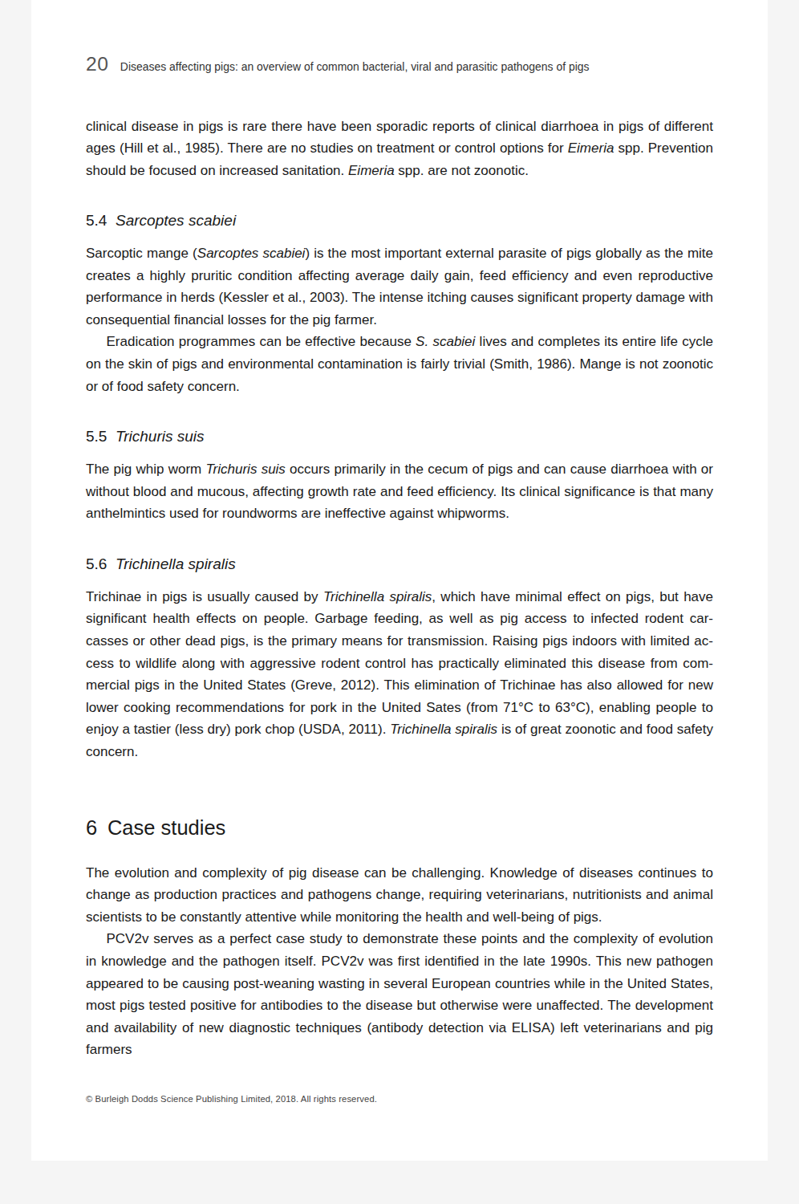20 Diseases affecting pigs: an overview of common bacterial, viral and parasitic pathogens of pigs
clinical disease in pigs is rare there have been sporadic reports of clinical diarrhoea in pigs of different ages (Hill et al., 1985). There are no studies on treatment or control options for Eimeria spp. Prevention should be focused on increased sanitation. Eimeria spp. are not zoonotic.
5.4 Sarcoptes scabiei
Sarcoptic mange (Sarcoptes scabiei) is the most important external parasite of pigs globally as the mite creates a highly pruritic condition affecting average daily gain, feed efficiency and even reproductive performance in herds (Kessler et al., 2003). The intense itching causes significant property damage with consequential financial losses for the pig farmer.
Eradication programmes can be effective because S. scabiei lives and completes its entire life cycle on the skin of pigs and environmental contamination is fairly trivial (Smith, 1986). Mange is not zoonotic or of food safety concern.
5.5 Trichuris suis
The pig whip worm Trichuris suis occurs primarily in the cecum of pigs and can cause diarrhoea with or without blood and mucous, affecting growth rate and feed efficiency. Its clinical significance is that many anthelmintics used for roundworms are ineffective against whipworms.
5.6 Trichinella spiralis
Trichinae in pigs is usually caused by Trichinella spiralis, which have minimal effect on pigs, but have significant health effects on people. Garbage feeding, as well as pig access to infected rodent carcasses or other dead pigs, is the primary means for transmission. Raising pigs indoors with limited access to wildlife along with aggressive rodent control has practically eliminated this disease from commercial pigs in the United States (Greve, 2012). This elimination of Trichinae has also allowed for new lower cooking recommendations for pork in the United Sates (from 71°C to 63°C), enabling people to enjoy a tastier (less dry) pork chop (USDA, 2011). Trichinella spiralis is of great zoonotic and food safety concern.
6 Case studies
The evolution and complexity of pig disease can be challenging. Knowledge of diseases continues to change as production practices and pathogens change, requiring veterinarians, nutritionists and animal scientists to be constantly attentive while monitoring the health and well-being of pigs.
PCV2v serves as a perfect case study to demonstrate these points and the complexity of evolution in knowledge and the pathogen itself. PCV2v was first identified in the late 1990s. This new pathogen appeared to be causing post-weaning wasting in several European countries while in the United States, most pigs tested positive for antibodies to the disease but otherwise were unaffected. The development and availability of new diagnostic techniques (antibody detection via ELISA) left veterinarians and pig farmers
© Burleigh Dodds Science Publishing Limited, 2018. All rights reserved.